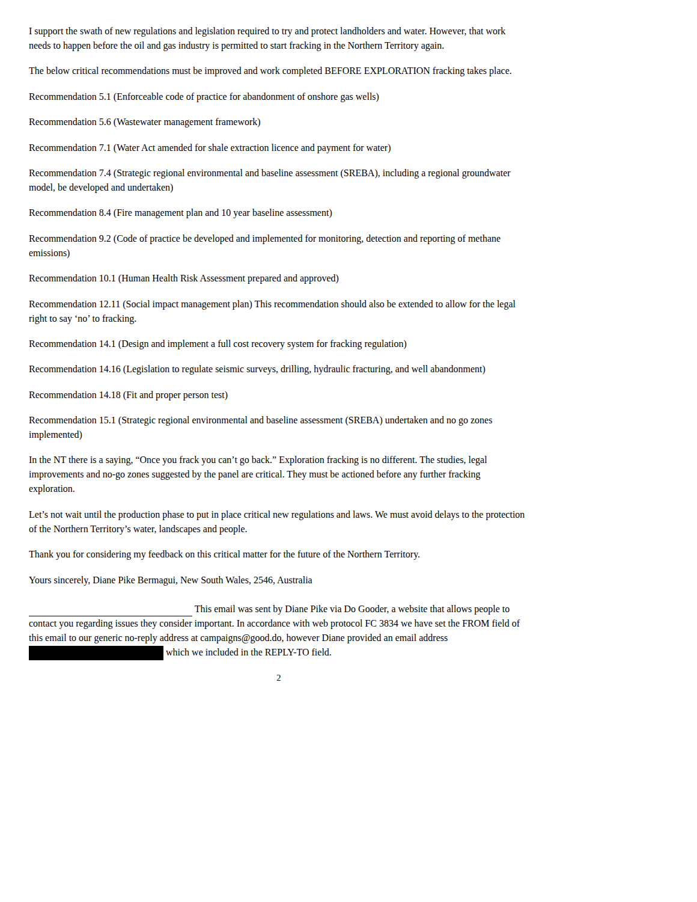I support the swath of new regulations and legislation required to try and protect landholders and water. However, that work needs to happen before the oil and gas industry is permitted to start fracking in the Northern Territory again.
The below critical recommendations must be improved and work completed BEFORE EXPLORATION fracking takes place.
Recommendation 5.1 (Enforceable code of practice for abandonment of onshore gas wells)
Recommendation 5.6 (Wastewater management framework)
Recommendation 7.1 (Water Act amended for shale extraction licence and payment for water)
Recommendation 7.4 (Strategic regional environmental and baseline assessment (SREBA), including a regional groundwater model, be developed and undertaken)
Recommendation 8.4 (Fire management plan and 10 year baseline assessment)
Recommendation 9.2 (Code of practice be developed and implemented for monitoring, detection and reporting of methane emissions)
Recommendation 10.1 (Human Health Risk Assessment prepared and approved)
Recommendation 12.11 (Social impact management plan) This recommendation should also be extended to allow for the legal right to say ‘no’ to fracking.
Recommendation 14.1 (Design and implement a full cost recovery system for fracking regulation)
Recommendation 14.16 (Legislation to regulate seismic surveys, drilling, hydraulic fracturing, and well abandonment)
Recommendation 14.18 (Fit and proper person test)
Recommendation 15.1 (Strategic regional environmental and baseline assessment (SREBA) undertaken and no go zones implemented)
In the NT there is a saying, “Once you frack you can’t go back.” Exploration fracking is no different. The studies, legal improvements and no-go zones suggested by the panel are critical. They must be actioned before any further fracking exploration.
Let’s not wait until the production phase to put in place critical new regulations and laws. We must avoid delays to the protection of the Northern Territory’s water, landscapes and people.
Thank you for considering my feedback on this critical matter for the future of the Northern Territory.
Yours sincerely, Diane Pike Bermagui, New South Wales, 2546, Australia
This email was sent by Diane Pike via Do Gooder, a website that allows people to contact you regarding issues they consider important. In accordance with web protocol FC 3834 we have set the FROM field of this email to our generic no-reply address at campaigns@good.do, however Diane provided an email address which we included in the REPLY-TO field.
2